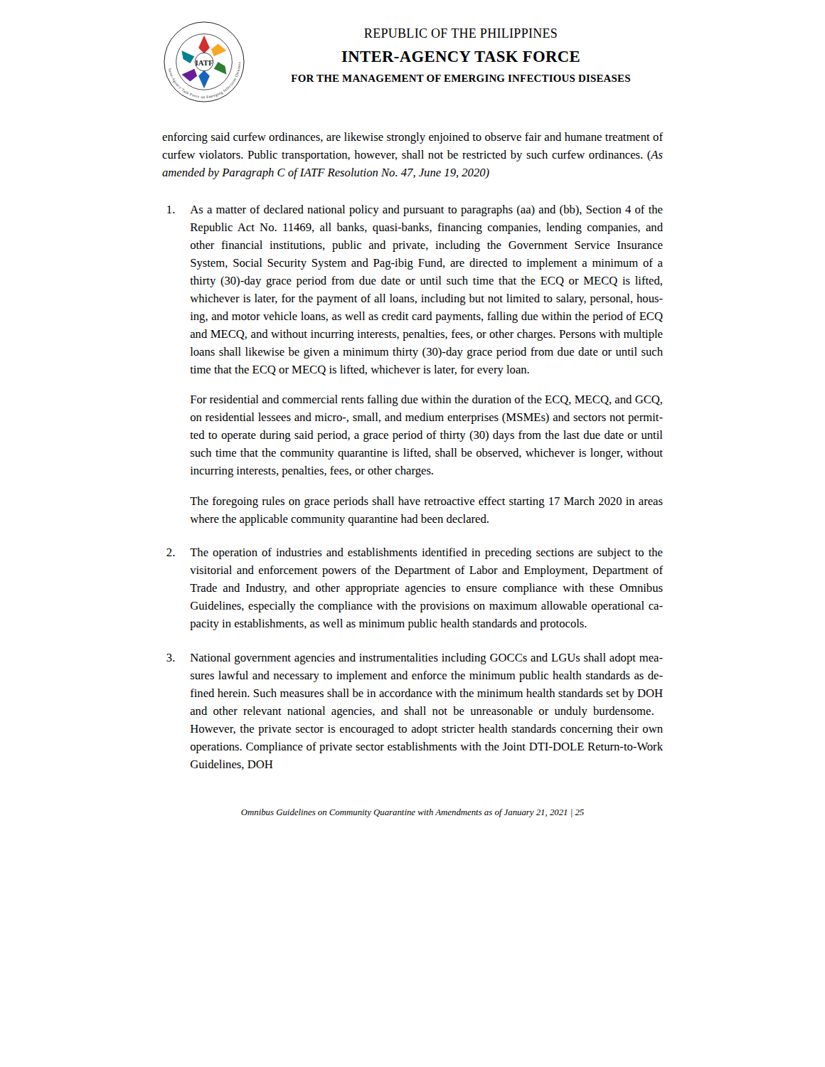IATF Inter-Agency Task Force on Emerging Infectious Diseases
REPUBLIC OF THE PHILIPPINES
INTER-AGENCY TASK FORCE
FOR THE MANAGEMENT OF EMERGING INFECTIOUS DISEASES
enforcing said curfew ordinances, are likewise strongly enjoined to observe fair and humane treatment of curfew violators. Public transportation, however, shall not be restricted by such curfew ordinances. (As amended by Paragraph C of IATF Resolution No. 47, June 19, 2020)
As a matter of declared national policy and pursuant to paragraphs (aa) and (bb), Section 4 of the Republic Act No. 11469, all banks, quasi-banks, financing companies, lending companies, and other financial institutions, public and private, including the Government Service Insurance System, Social Security System and Pag-ibig Fund, are directed to implement a minimum of a thirty (30)-day grace period from due date or until such time that the ECQ or MECQ is lifted, whichever is later, for the payment of all loans, including but not limited to salary, personal, housing, and motor vehicle loans, as well as credit card payments, falling due within the period of ECQ and MECQ, and without incurring interests, penalties, fees, or other charges. Persons with multiple loans shall likewise be given a minimum thirty (30)-day grace period from due date or until such time that the ECQ or MECQ is lifted, whichever is later, for every loan.
For residential and commercial rents falling due within the duration of the ECQ, MECQ, and GCQ, on residential lessees and micro-, small, and medium enterprises (MSMEs) and sectors not permitted to operate during said period, a grace period of thirty (30) days from the last due date or until such time that the community quarantine is lifted, shall be observed, whichever is longer, without incurring interests, penalties, fees, or other charges.
The foregoing rules on grace periods shall have retroactive effect starting 17 March 2020 in areas where the applicable community quarantine had been declared.
The operation of industries and establishments identified in preceding sections are subject to the visitorial and enforcement powers of the Department of Labor and Employment, Department of Trade and Industry, and other appropriate agencies to ensure compliance with these Omnibus Guidelines, especially the compliance with the provisions on maximum allowable operational capacity in establishments, as well as minimum public health standards and protocols.
National government agencies and instrumentalities including GOCCs and LGUs shall adopt measures lawful and necessary to implement and enforce the minimum public health standards as defined herein. Such measures shall be in accordance with the minimum health standards set by DOH and other relevant national agencies, and shall not be unreasonable or unduly burdensome. However, the private sector is encouraged to adopt stricter health standards concerning their own operations. Compliance of private sector establishments with the Joint DTI-DOLE Return-to-Work Guidelines, DOH
Omnibus Guidelines on Community Quarantine with Amendments as of January 21, 2021 | 25